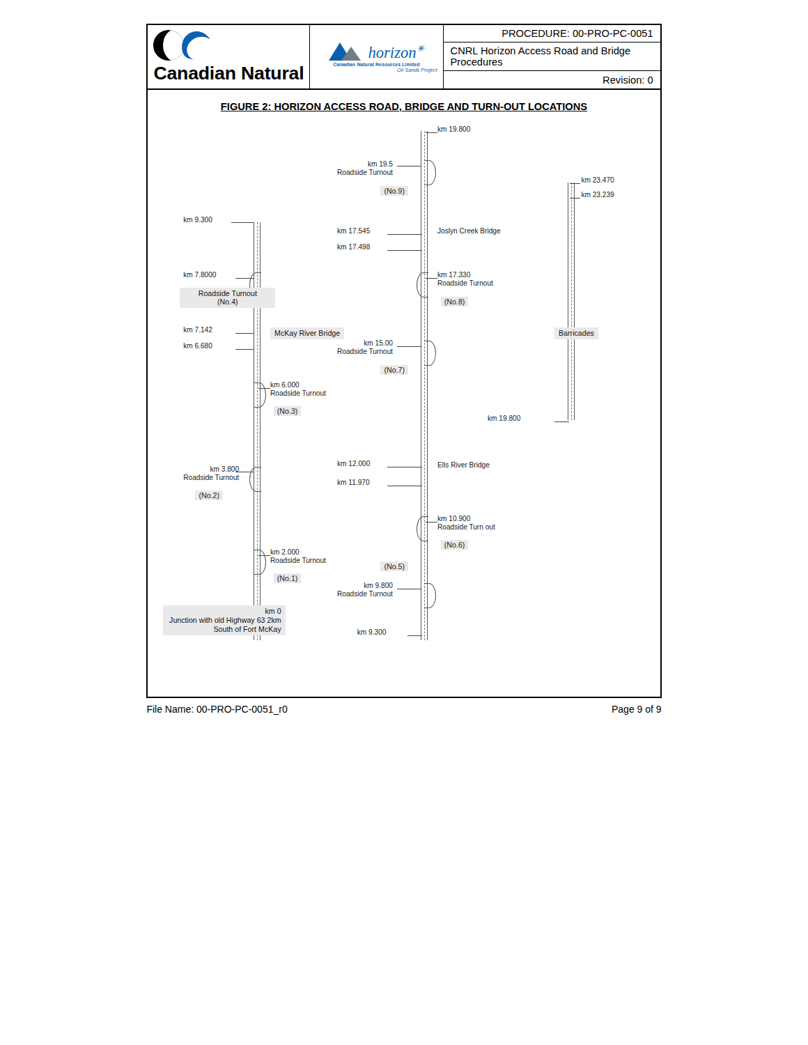Canadian Natural
horizon✳
Canadian Natural Resources Limited
Oil Sands Project
PROCEDURE: 00-PRO-PC-0051
CNRL Horizon Access Road and Bridge Procedures
Revision: 0
FIGURE 2: HORIZON ACCESS ROAD, BRIDGE AND TURN-OUT LOCATIONS
km 19.800
km 19.5
Roadside Turnout
(No.9)
km 17.545
km 17.498
Joslyn Creek Bridge
km 17.330
Roadside Turnout
(No.8)
km 15.00
Roadside Turnout
(No.7)
km 12.000
km 11.970
Ells River Bridge
km 10.900
Roadside Turn out
(No.6)
km 9.800
Roadside Turnout
(No.5)
km 9.300
km 9.300
km 7.8000
Roadside Turnout
(No.4)
km 7.142
km 6.680
McKay River Bridge
km 6.000
Roadside Turnout
(No.3)
km 3.800
Roadside Turnout
(No.2)
km 2.000
Roadside Turnout
(No.1)
km 0
Junction with old Highway 63 2km
South of Fort McKay
km 23.470
km 23.239
Barricades
km 19.800
File Name: 00-PRO-PC-0051_r0
Page 9 of 9